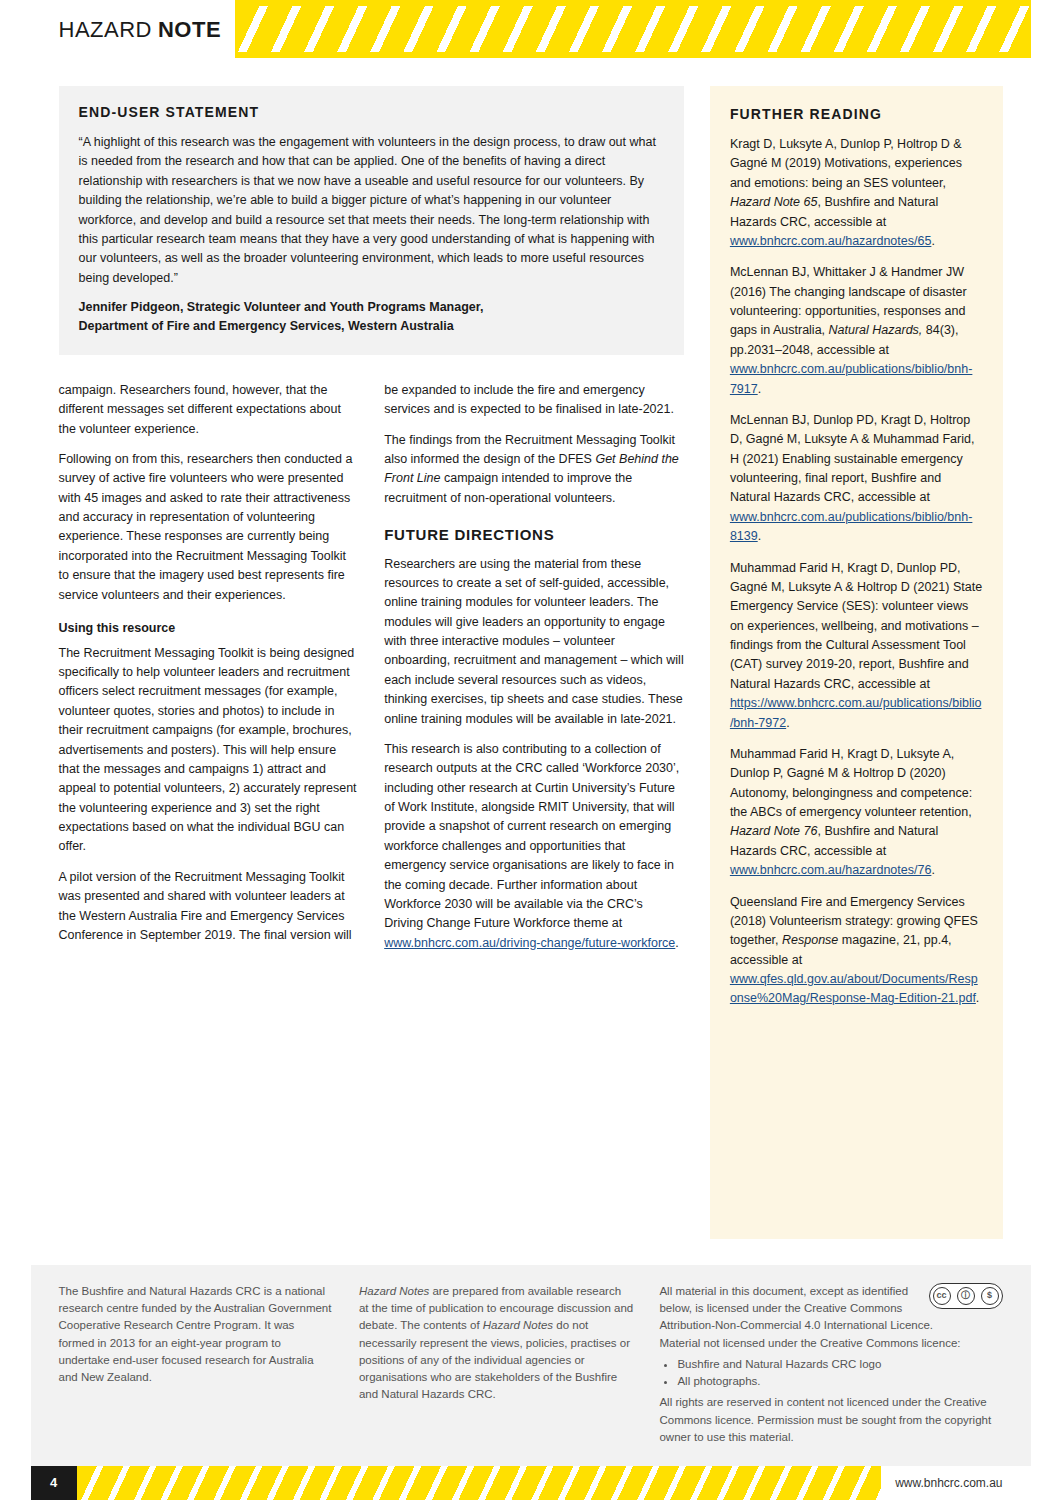HAZARD NOTE
End-user statement
“A highlight of this research was the engagement with volunteers in the design process, to draw out what is needed from the research and how that can be applied. One of the benefits of having a direct relationship with researchers is that we now have a useable and useful resource for our volunteers. By building the relationship, we’re able to build a bigger picture of what’s happening in our volunteer workforce, and develop and build a resource set that meets their needs. The long-term relationship with this particular research team means that they have a very good understanding of what is happening with our volunteers, as well as the broader volunteering environment, which leads to more useful resources being developed.”
Jennifer Pidgeon, Strategic Volunteer and Youth Programs Manager,
Department of Fire and Emergency Services, Western Australia
campaign. Researchers found, however, that the different messages set different expectations about the volunteer experience.
Following on from this, researchers then conducted a survey of active fire volunteers who were presented with 45 images and asked to rate their attractiveness and accuracy in representation of volunteering experience. These responses are currently being incorporated into the Recruitment Messaging Toolkit to ensure that the imagery used best represents fire service volunteers and their experiences.
Using this resource
The Recruitment Messaging Toolkit is being designed specifically to help volunteer leaders and recruitment officers select recruitment messages (for example, volunteer quotes, stories and photos) to include in their recruitment campaigns (for example, brochures, advertisements and posters). This will help ensure that the messages and campaigns 1) attract and appeal to potential volunteers, 2) accurately represent the volunteering experience and 3) set the right expectations based on what the individual BGU can offer.
A pilot version of the Recruitment Messaging Toolkit was presented and shared with volunteer leaders at the Western Australia Fire and Emergency Services Conference in September 2019. The final version will be expanded to include the fire and emergency services and is expected to be finalised in late-2021.
The findings from the Recruitment Messaging Toolkit also informed the design of the DFES Get Behind the Front Line campaign intended to improve the recruitment of non-operational volunteers.
Future directions
Researchers are using the material from these resources to create a set of self-guided, accessible, online training modules for volunteer leaders. The modules will give leaders an opportunity to engage with three interactive modules – volunteer onboarding, recruitment and management – which will each include several resources such as videos, thinking exercises, tip sheets and case studies. These online training modules will be available in late-2021.
This research is also contributing to a collection of research outputs at the CRC called ‘Workforce 2030’, including other research at Curtin University’s Future of Work Institute, alongside RMIT University, that will provide a snapshot of current research on emerging workforce challenges and opportunities that emergency service organisations are likely to face in the coming decade. Further information about Workforce 2030 will be available via the CRC’s Driving Change Future Workforce theme at www.bnhcrc.com.au/driving-change/future-workforce.
Further reading
Kragt D, Luksyte A, Dunlop P, Holtrop D & Gagné M (2019) Motivations, experiences and emotions: being an SES volunteer, Hazard Note 65, Bushfire and Natural Hazards CRC, accessible at www.bnhcrc.com.au/hazardnotes/65.
McLennan BJ, Whittaker J & Handmer JW (2016) The changing landscape of disaster volunteering: opportunities, responses and gaps in Australia, Natural Hazards, 84(3), pp.2031–2048, accessible at www.bnhcrc.com.au/publications/biblio/bnh-7917.
McLennan BJ, Dunlop PD, Kragt D, Holtrop D, Gagné M, Luksyte A & Muhammad Farid, H (2021) Enabling sustainable emergency volunteering, final report, Bushfire and Natural Hazards CRC, accessible at www.bnhcrc.com.au/publications/biblio/bnh-8139.
Muhammad Farid H, Kragt D, Dunlop PD, Gagné M, Luksyte A & Holtrop D (2021) State Emergency Service (SES): volunteer views on experiences, wellbeing, and motivations – findings from the Cultural Assessment Tool (CAT) survey 2019-20, report, Bushfire and Natural Hazards CRC, accessible at https://www.bnhcrc.com.au/publications/biblio/bnh-7972.
Muhammad Farid H, Kragt D, Luksyte A, Dunlop P, Gagné M & Holtrop D (2020) Autonomy, belongingness and competence: the ABCs of emergency volunteer retention, Hazard Note 76, Bushfire and Natural Hazards CRC, accessible at www.bnhcrc.com.au/hazardnotes/76.
Queensland Fire and Emergency Services (2018) Volunteerism strategy: growing QFES together, Response magazine, 21, pp.4, accessible at www.qfes.qld.gov.au/about/Documents/Response%20Mag/Response-Mag-Edition-21.pdf.
The Bushfire and Natural Hazards CRC is a national research centre funded by the Australian Government Cooperative Research Centre Program. It was formed in 2013 for an eight-year program to undertake end-user focused research for Australia and New Zealand.
Hazard Notes are prepared from available research at the time of publication to encourage discussion and debate. The contents of Hazard Notes do not necessarily represent the views, policies, practises or positions of any of the individual agencies or organisations who are stakeholders of the Bushfire and Natural Hazards CRC.
ccⓘ$
All material in this document, except as identified below, is licensed under the Creative Commons Attribution-Non-Commercial 4.0 International Licence.
Material not licensed under the Creative Commons licence:
Bushfire and Natural Hazards CRC logo
All photographs.
All rights are reserved in content not licenced under the Creative Commons licence. Permission must be sought from the copyright owner to use this material.
4
www.bnhcrc.com.au